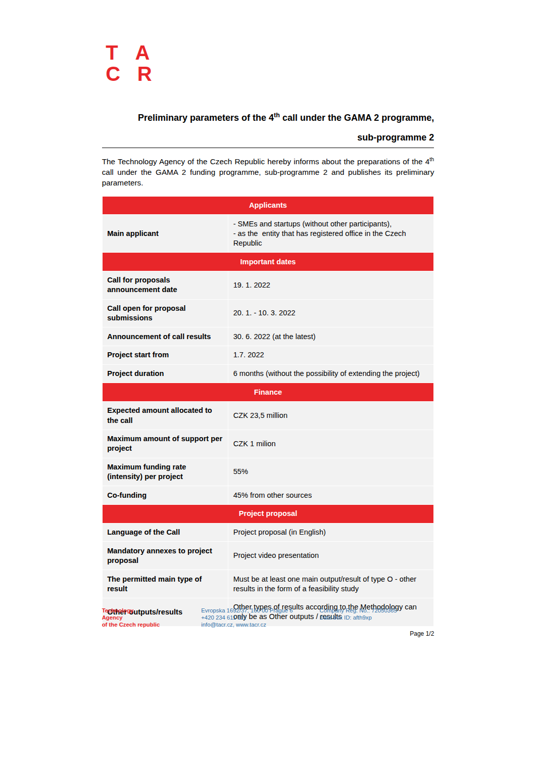T A
C R
Preliminary parameters of the 4th call under the GAMA 2 programme, sub-programme 2
The Technology Agency of the Czech Republic hereby informs about the preparations of the 4th call under the GAMA 2 funding programme, sub-programme 2 and publishes its preliminary parameters.
| Applicants |
| Main applicant | - SMEs and startups (without other participants), - as the entity that has registered office in the Czech Republic |
| Important dates |
| Call for proposals announcement date | 19. 1. 2022 |
| Call open for proposal submissions | 20. 1. - 10. 3. 2022 |
| Announcement of call results | 30. 6. 2022 (at the latest) |
| Project start from | 1.7. 2022 |
| Project duration | 6 months (without the possibility of extending the project) |
| Finance |
| Expected amount allocated to the call | CZK 23,5 million |
| Maximum amount of support per project | CZK 1 milion |
| Maximum funding rate (intensity) per project | 55% |
| Co-funding | 45% from other sources |
| Project proposal |
| Language of the Call | Project proposal (in English) |
| Mandatory annexes to project proposal | Project video presentation |
| The permitted main type of result | Must be at least one main output/result of type O - other results in the form of a feasibility study |
| Other outputs/results | Other types of results according to the Methodology can only be as Other outputs / results |
Technology
Agency
of the Czech republic
Evropska 1692/37, 160 00 Prague 6
+420 234 611 111
info@tacr.cz, www.tacr.cz
Company Reg. No.: 72050365
Data box ID: afth9xp
Page 1/2